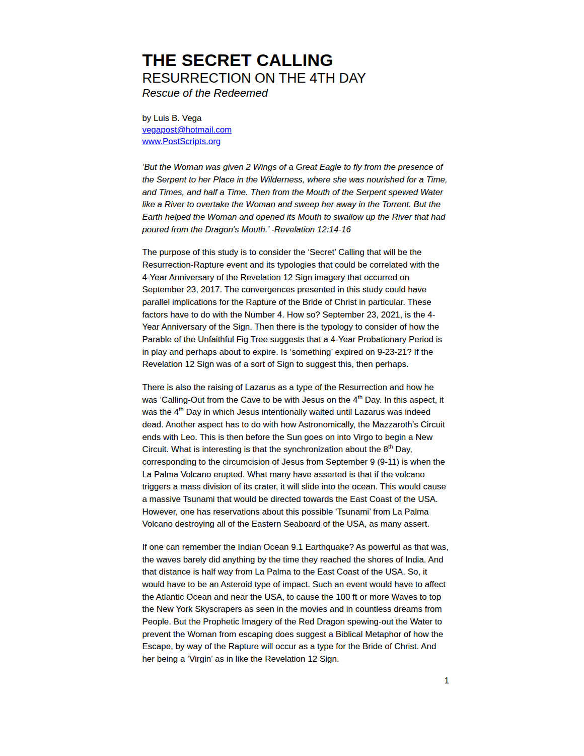THE SECRET CALLING
RESURRECTION ON THE 4TH DAY
Rescue of the Redeemed
by Luis B. Vega
vegapost@hotmail.com
www.PostScripts.org
‘But the Woman was given 2 Wings of a Great Eagle to fly from the presence of the Serpent to her Place in the Wilderness, where she was nourished for a Time, and Times, and half a Time. Then from the Mouth of the Serpent spewed Water like a River to overtake the Woman and sweep her away in the Torrent. But the Earth helped the Woman and opened its Mouth to swallow up the River that had poured from the Dragon’s Mouth.’ -Revelation 12:14-16
The purpose of this study is to consider the ‘Secret’ Calling that will be the Resurrection-Rapture event and its typologies that could be correlated with the 4-Year Anniversary of the Revelation 12 Sign imagery that occurred on September 23, 2017. The convergences presented in this study could have parallel implications for the Rapture of the Bride of Christ in particular. These factors have to do with the Number 4. How so? September 23, 2021, is the 4-Year Anniversary of the Sign. Then there is the typology to consider of how the Parable of the Unfaithful Fig Tree suggests that a 4-Year Probationary Period is in play and perhaps about to expire. Is ‘something’ expired on 9-23-21? If the Revelation 12 Sign was of a sort of Sign to suggest this, then perhaps.
There is also the raising of Lazarus as a type of the Resurrection and how he was ‘Calling-Out from the Cave to be with Jesus on the 4th Day. In this aspect, it was the 4th Day in which Jesus intentionally waited until Lazarus was indeed dead. Another aspect has to do with how Astronomically, the Mazzaroth’s Circuit ends with Leo. This is then before the Sun goes on into Virgo to begin a New Circuit. What is interesting is that the synchronization about the 8th Day, corresponding to the circumcision of Jesus from September 9 (9-11) is when the La Palma Volcano erupted. What many have asserted is that if the volcano triggers a mass division of its crater, it will slide into the ocean. This would cause a massive Tsunami that would be directed towards the East Coast of the USA. However, one has reservations about this possible ‘Tsunami’ from La Palma Volcano destroying all of the Eastern Seaboard of the USA, as many assert.
If one can remember the Indian Ocean 9.1 Earthquake? As powerful as that was, the waves barely did anything by the time they reached the shores of India. And that distance is half way from La Palma to the East Coast of the USA. So, it would have to be an Asteroid type of impact. Such an event would have to affect the Atlantic Ocean and near the USA, to cause the 100 ft or more Waves to top the New York Skyscrapers as seen in the movies and in countless dreams from People. But the Prophetic Imagery of the Red Dragon spewing-out the Water to prevent the Woman from escaping does suggest a Biblical Metaphor of how the Escape, by way of the Rapture will occur as a type for the Bride of Christ. And her being a ‘Virgin’ as in like the Revelation 12 Sign.
1